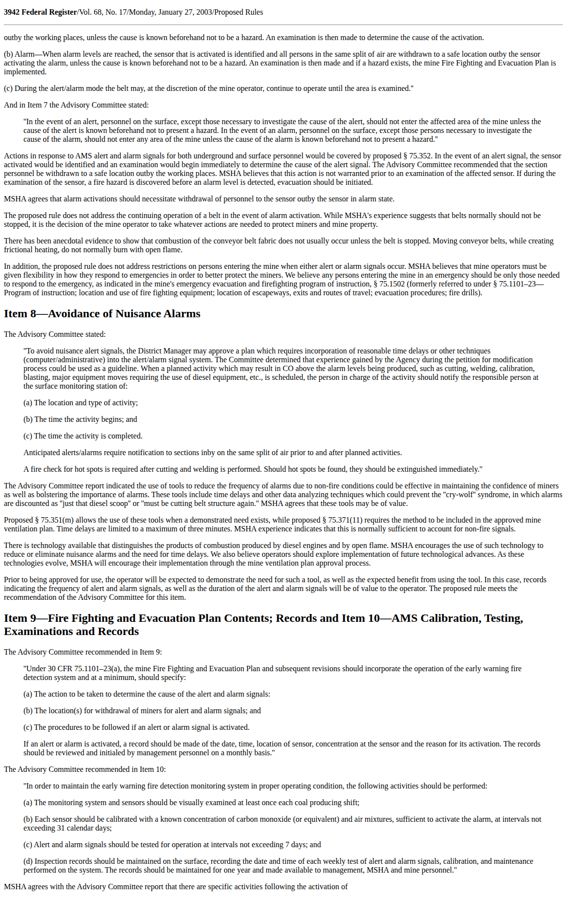3942 Federal Register/Vol. 68, No. 17/Monday, January 27, 2003/Proposed Rules
outby the working places, unless the cause is known beforehand not to be a hazard. An examination is then made to determine the cause of the activation.
(b) Alarm—When alarm levels are reached, the sensor that is activated is identified and all persons in the same split of air are withdrawn to a safe location outby the sensor activating the alarm, unless the cause is known beforehand not to be a hazard. An examination is then made and if a hazard exists, the mine Fire Fighting and Evacuation Plan is implemented.
(c) During the alert/alarm mode the belt may, at the discretion of the mine operator, continue to operate until the area is examined.''
And in Item 7 the Advisory Committee stated:
''In the event of an alert, personnel on the surface, except those necessary to investigate the cause of the alert, should not enter the affected area of the mine unless the cause of the alert is known beforehand not to present a hazard. In the event of an alarm, personnel on the surface, except those persons necessary to investigate the cause of the alarm, should not enter any area of the mine unless the cause of the alarm is known beforehand not to present a hazard.''
Actions in response to AMS alert and alarm signals for both underground and surface personnel would be covered by proposed § 75.352. In the event of an alert signal, the sensor activated would be identified and an examination would begin immediately to determine the cause of the alert signal. The Advisory Committee recommended that the section personnel be withdrawn to a safe location outby the working places. MSHA believes that this action is not warranted prior to an examination of the affected sensor. If during the examination of the sensor, a fire hazard is discovered before an alarm level is detected, evacuation should be initiated.
MSHA agrees that alarm activations should necessitate withdrawal of personnel to the sensor outby the sensor in alarm state.
The proposed rule does not address the continuing operation of a belt in the event of alarm activation. While MSHA's experience suggests that belts normally should not be stopped, it is the decision of the mine operator to take whatever actions are needed to protect miners and mine property.
There has been anecdotal evidence to show that combustion of the conveyor belt fabric does not usually occur unless the belt is stopped. Moving conveyor belts, while creating frictional heating, do not normally burn with open flame.
In addition, the proposed rule does not address restrictions on persons entering the mine when either alert or alarm signals occur. MSHA believes that mine operators must be given flexibility in how they respond to emergencies in order to better protect the miners. We believe any persons entering the mine in an emergency should be only those needed to respond to the emergency, as indicated in the mine's emergency evacuation and firefighting program of instruction, § 75.1502 (formerly referred to under § 75.1101–23—Program of instruction; location and use of fire fighting equipment; location of escapeways, exits and routes of travel; evacuation procedures; fire drills).
Item 8—Avoidance of Nuisance Alarms
The Advisory Committee stated:
''To avoid nuisance alert signals, the District Manager may approve a plan which requires incorporation of reasonable time delays or other techniques (computer/administrative) into the alert/alarm signal system. The Committee determined that experience gained by the Agency during the petition for modification process could be used as a guideline. When a planned activity which may result in CO above the alarm levels being produced, such as cutting, welding, calibration, blasting, major equipment moves requiring the use of diesel equipment, etc., is scheduled, the person in charge of the activity should notify the responsible person at the surface monitoring station of:
(a) The location and type of activity;
(b) The time the activity begins; and
(c) The time the activity is completed.
Anticipated alerts/alarms require notification to sections inby on the same split of air prior to and after planned activities.
A fire check for hot spots is required after cutting and welding is performed. Should hot spots be found, they should be extinguished immediately.''
The Advisory Committee report indicated the use of tools to reduce the frequency of alarms due to non-fire conditions could be effective in maintaining the confidence of miners as well as bolstering the importance of alarms. These tools include time delays and other data analyzing techniques which could prevent the ''cry-wolf'' syndrome, in which alarms are discounted as ''just that diesel scoop'' or ''must be cutting belt structure again.'' MSHA agrees that these tools may be of value.
Proposed § 75.351(m) allows the use of these tools when a demonstrated need exists, while proposed § 75.371(11) requires the method to be included in the approved mine ventilation plan. Time delays are limited to a maximum of three minutes. MSHA experience indicates that this is normally sufficient to account for non-fire signals.
There is technology available that distinguishes the products of combustion produced by diesel engines and by open flame. MSHA encourages the use of such technology to reduce or eliminate nuisance alarms and the need for time delays. We also believe operators should explore implementation of future technological advances. As these technologies evolve, MSHA will encourage their implementation through the mine ventilation plan approval process.
Prior to being approved for use, the operator will be expected to demonstrate the need for such a tool, as well as the expected benefit from using the tool. In this case, records indicating the frequency of alert and alarm signals, as well as the duration of the alert and alarm signals will be of value to the operator. The proposed rule meets the recommendation of the Advisory Committee for this item.
Item 9—Fire Fighting and Evacuation Plan Contents; Records and Item 10—AMS Calibration, Testing, Examinations and Records
The Advisory Committee recommended in Item 9:
''Under 30 CFR 75.1101–23(a), the mine Fire Fighting and Evacuation Plan and subsequent revisions should incorporate the operation of the early warning fire detection system and at a minimum, should specify:
(a) The action to be taken to determine the cause of the alert and alarm signals:
(b) The location(s) for withdrawal of miners for alert and alarm signals; and
(c) The procedures to be followed if an alert or alarm signal is activated.
If an alert or alarm is activated, a record should be made of the date, time, location of sensor, concentration at the sensor and the reason for its activation. The records should be reviewed and initialed by management personnel on a monthly basis.''
The Advisory Committee recommended in Item 10:
''In order to maintain the early warning fire detection monitoring system in proper operating condition, the following activities should be performed:
(a) The monitoring system and sensors should be visually examined at least once each coal producing shift;
(b) Each sensor should be calibrated with a known concentration of carbon monoxide (or equivalent) and air mixtures, sufficient to activate the alarm, at intervals not exceeding 31 calendar days;
(c) Alert and alarm signals should be tested for operation at intervals not exceeding 7 days; and
(d) Inspection records should be maintained on the surface, recording the date and time of each weekly test of alert and alarm signals, calibration, and maintenance performed on the system. The records should be maintained for one year and made available to management, MSHA and mine personnel.''
MSHA agrees with the Advisory Committee report that there are specific activities following the activation of